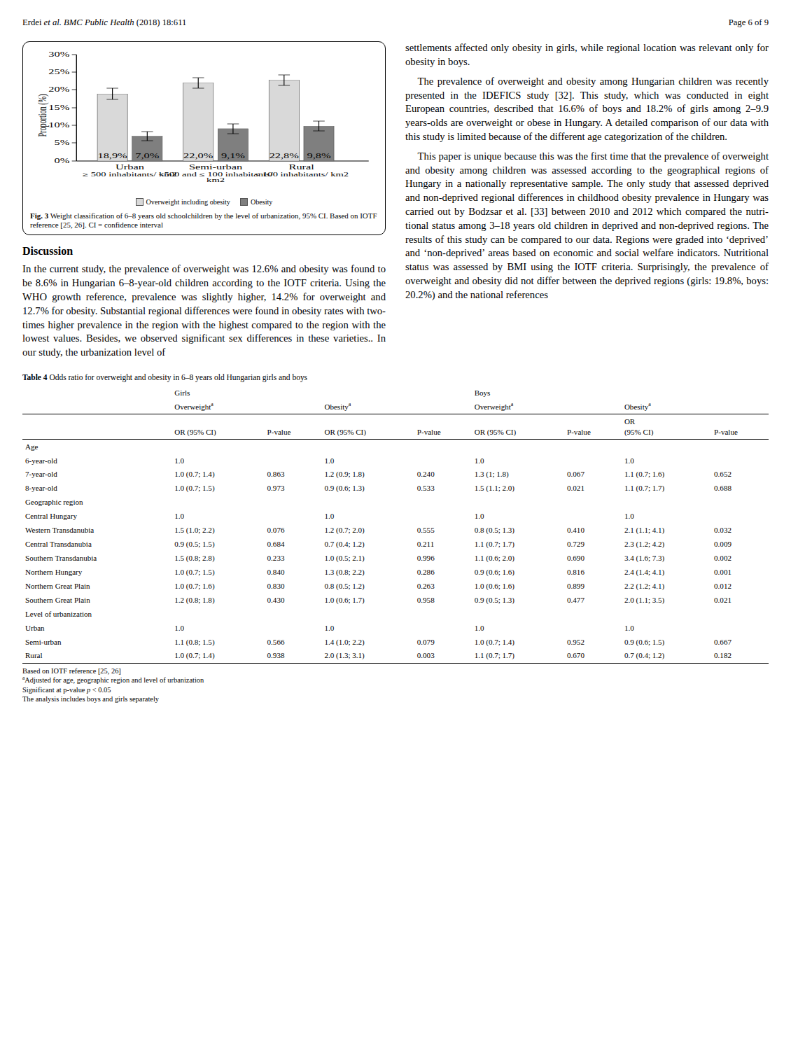Erdei et al. BMC Public Health (2018) 18:611
Page 6 of 9
30% 25% 20% 15% 10% 5% 0% Proportion (%) 18,9% 7,0% 22,0% 9,1% 22,8% 9,8% Urban ≥ 500 inhabitants/ km2 Semi-urban <500 and ≤ 100 inhabitants/ km2 Rural < 100 inhabitants/ km2
Overweight including obesity Obesity
Fig. 3 Weight classification of 6–8 years old schoolchildren by the level of urbanization, 95% CI. Based on IOTF reference [25, 26]. CI = confidence interval
Discussion
In the current study, the prevalence of overweight was 12.6% and obesity was found to be 8.6% in Hungarian 6–8-year-old children according to the IOTF criteria. Using the WHO growth reference, prevalence was slightly higher, 14.2% for overweight and 12.7% for obesity. Substantial regional differences were found in obesity rates with two-times higher prevalence in the region with the highest compared to the region with the lowest values. Besides, we observed significant sex differences in these varieties.. In our study, the urbanization level of
settlements affected only obesity in girls, while regional location was relevant only for obesity in boys.
The prevalence of overweight and obesity among Hungarian children was recently presented in the IDEFICS study [32]. This study, which was conducted in eight European countries, described that 16.6% of boys and 18.2% of girls among 2–9.9 years-olds are overweight or obese in Hungary. A detailed comparison of our data with this study is limited because of the different age categorization of the children.
This paper is unique because this was the first time that the prevalence of overweight and obesity among children was assessed according to the geographical regions of Hungary in a nationally representative sample. The only study that assessed deprived and non-deprived regional differences in childhood obesity prevalence in Hungary was carried out by Bodzsar et al. [33] between 2010 and 2012 which compared the nutritional status among 3–18 years old children in deprived and non-deprived regions. The results of this study can be compared to our data. Regions were graded into ‘deprived’ and ‘non-deprived’ areas based on economic and social welfare indicators. Nutritional status was assessed by BMI using the IOTF criteria. Surprisingly, the prevalence of overweight and obesity did not differ between the deprived regions (girls: 19.8%, boys: 20.2%) and the national references
Table 4 Odds ratio for overweight and obesity in 6–8 years old Hungarian girls and boys
| | Girls | Boys |
| --- | --- | --- |
| | Overweight a | Obesity a | Overweight a | Obesity a |
| | OR (95% CI) | P-value | OR (95% CI) | P-value | OR (95% CI) | P-value | OR (95% CI) | P-value |
| Age | | | | | | | | |
| 6-year-old | 1.0 | | 1.0 | | 1.0 | | 1.0 | |
| 7-year-old | 1.0 (0.7; 1.4) | 0.863 | 1.2 (0.9; 1.8) | 0.240 | 1.3 (1; 1.8) | 0.067 | 1.1 (0.7; 1.6) | 0.652 |
| 8-year-old | 1.0 (0.7; 1.5) | 0.973 | 0.9 (0.6; 1.3) | 0.533 | 1.5 (1.1; 2.0) | 0.021 | 1.1 (0.7; 1.7) | 0.688 |
| Geographic region | | | | | | | | |
| Central Hungary | 1.0 | | 1.0 | | 1.0 | | 1.0 | |
| Western Transdanubia | 1.5 (1.0; 2.2) | 0.076 | 1.2 (0.7; 2.0) | 0.555 | 0.8 (0.5; 1.3) | 0.410 | 2.1 (1.1; 4.1) | 0.032 |
| Central Transdanubia | 0.9 (0.5; 1.5) | 0.684 | 0.7 (0.4; 1.2) | 0.211 | 1.1 (0.7; 1.7) | 0.729 | 2.3 (1.2; 4.2) | 0.009 |
| Southern Transdanubia | 1.5 (0.8; 2.8) | 0.233 | 1.0 (0.5; 2.1) | 0.996 | 1.1 (0.6; 2.0) | 0.690 | 3.4 (1.6; 7.3) | 0.002 |
| Northern Hungary | 1.0 (0.7; 1.5) | 0.840 | 1.3 (0.8; 2.2) | 0.286 | 0.9 (0.6; 1.6) | 0.816 | 2.4 (1.4; 4.1) | 0.001 |
| Northern Great Plain | 1.0 (0.7; 1.6) | 0.830 | 0.8 (0.5; 1.2) | 0.263 | 1.0 (0.6; 1.6) | 0.899 | 2.2 (1.2; 4.1) | 0.012 |
| Southern Great Plain | 1.2 (0.8; 1.8) | 0.430 | 1.0 (0.6; 1.7) | 0.958 | 0.9 (0.5; 1.3) | 0.477 | 2.0 (1.1; 3.5) | 0.021 |
| Level of urbanization | | | | | | | | |
| Urban | 1.0 | | 1.0 | | 1.0 | | 1.0 | |
| Semi-urban | 1.1 (0.8; 1.5) | 0.566 | 1.4 (1.0; 2.2) | 0.079 | 1.0 (0.7; 1.4) | 0.952 | 0.9 (0.6; 1.5) | 0.667 |
| Rural | 1.0 (0.7; 1.4) | 0.938 | 2.0 (1.3; 3.1) | 0.003 | 1.1 (0.7; 1.7) | 0.670 | 0.7 (0.4; 1.2) | 0.182 |
Based on IOTF reference [25, 26]
aAdjusted for age, geographic region and level of urbanization
Significant at p-value p < 0.05
The analysis includes boys and girls separately